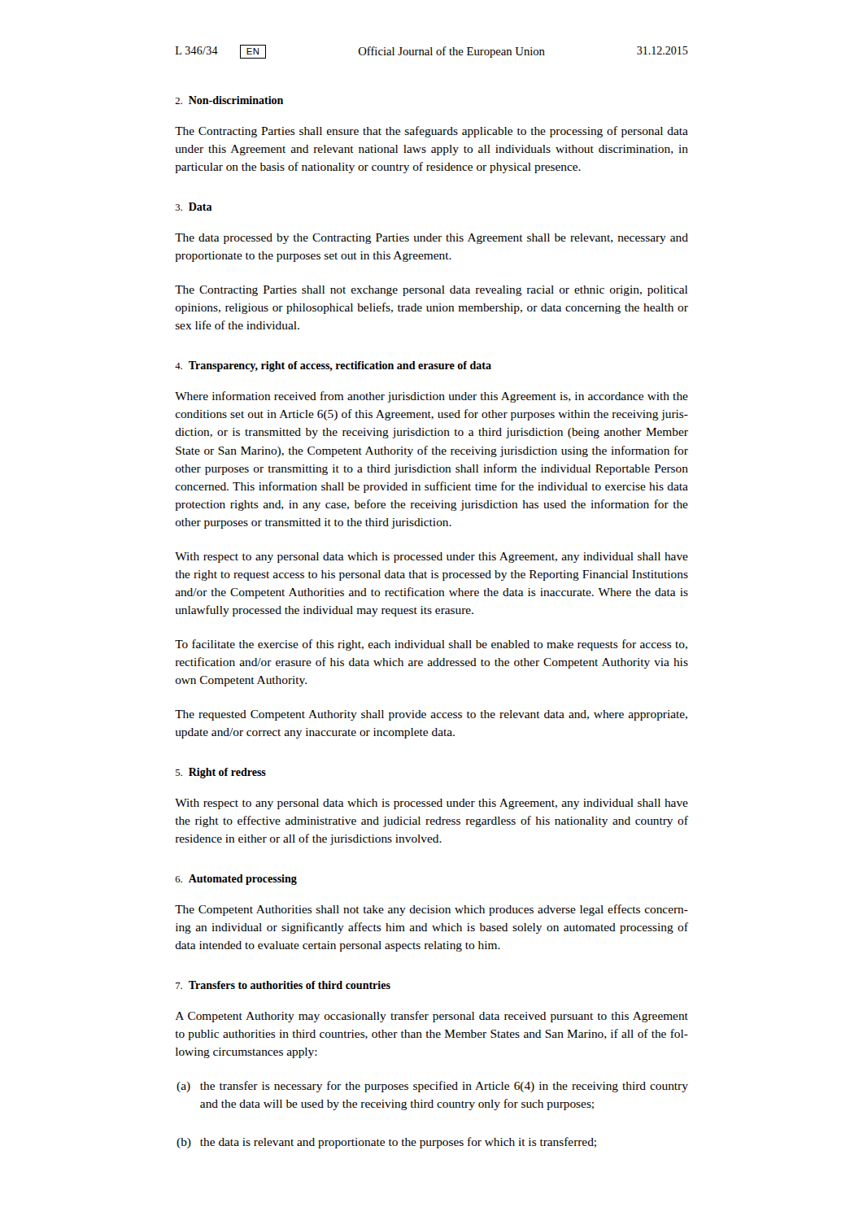L 346/34 EN
Official Journal of the European Union
31.12.2015
2. Non-discrimination
The Contracting Parties shall ensure that the safeguards applicable to the processing of personal data under this Agreement and relevant national laws apply to all individuals without discrimination, in particular on the basis of nationality or country of residence or physical presence.
3. Data
The data processed by the Contracting Parties under this Agreement shall be relevant, necessary and proportionate to the purposes set out in this Agreement.
The Contracting Parties shall not exchange personal data revealing racial or ethnic origin, political opinions, religious or philosophical beliefs, trade union membership, or data concerning the health or sex life of the individual.
4. Transparency, right of access, rectification and erasure of data
Where information received from another jurisdiction under this Agreement is, in accordance with the conditions set out in Article 6(5) of this Agreement, used for other purposes within the receiving jurisdiction, or is transmitted by the receiving jurisdiction to a third jurisdiction (being another Member State or San Marino), the Competent Authority of the receiving jurisdiction using the information for other purposes or transmitting it to a third jurisdiction shall inform the individual Reportable Person concerned. This information shall be provided in sufficient time for the individual to exercise his data protection rights and, in any case, before the receiving jurisdiction has used the information for the other purposes or transmitted it to the third jurisdiction.
With respect to any personal data which is processed under this Agreement, any individual shall have the right to request access to his personal data that is processed by the Reporting Financial Institutions and/or the Competent Authorities and to rectification where the data is inaccurate. Where the data is unlawfully processed the individual may request its erasure.
To facilitate the exercise of this right, each individual shall be enabled to make requests for access to, rectification and/or erasure of his data which are addressed to the other Competent Authority via his own Competent Authority.
The requested Competent Authority shall provide access to the relevant data and, where appropriate, update and/or correct any inaccurate or incomplete data.
5. Right of redress
With respect to any personal data which is processed under this Agreement, any individual shall have the right to effective administrative and judicial redress regardless of his nationality and country of residence in either or all of the jurisdictions involved.
6. Automated processing
The Competent Authorities shall not take any decision which produces adverse legal effects concerning an individual or significantly affects him and which is based solely on automated processing of data intended to evaluate certain personal aspects relating to him.
7. Transfers to authorities of third countries
A Competent Authority may occasionally transfer personal data received pursuant to this Agreement to public authorities in third countries, other than the Member States and San Marino, if all of the following circumstances apply:
(a)
the transfer is necessary for the purposes specified in Article 6(4) in the receiving third country and the data will be used by the receiving third country only for such purposes;
(b)
the data is relevant and proportionate to the purposes for which it is transferred;